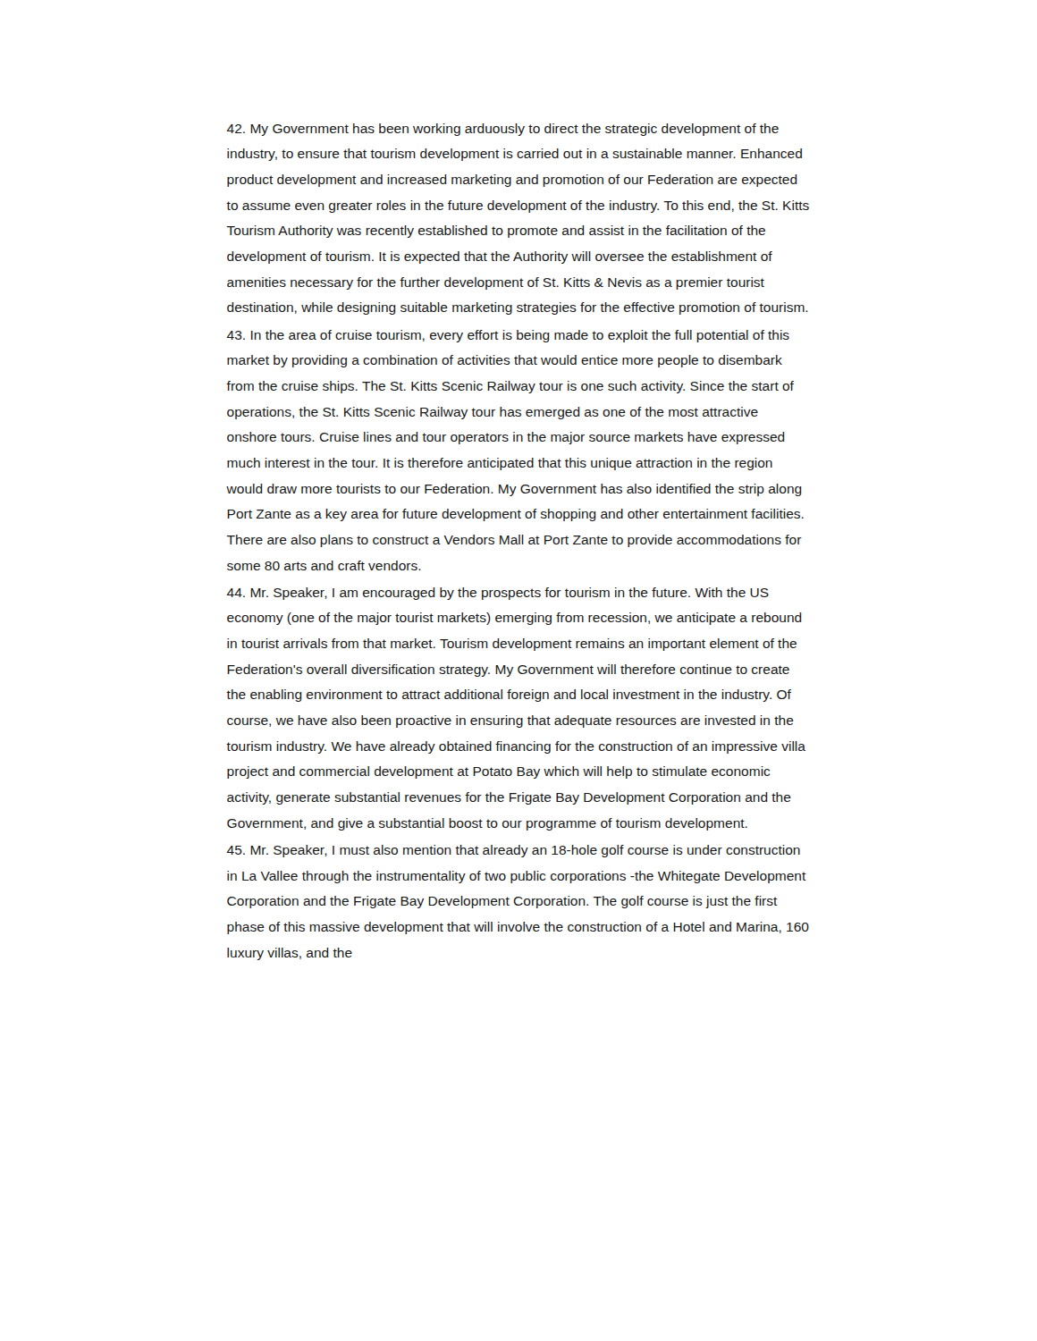42. My Government has been working arduously to direct the strategic development of the industry, to ensure that tourism development is carried out in a sustainable manner. Enhanced product development and increased marketing and promotion of our Federation are expected to assume even greater roles in the future development of the industry. To this end, the St. Kitts Tourism Authority was recently established to promote and assist in the facilitation of the development of tourism. It is expected that the Authority will oversee the establishment of amenities necessary for the further development of St. Kitts & Nevis as a premier tourist destination, while designing suitable marketing strategies for the effective promotion of tourism.
43. In the area of cruise tourism, every effort is being made to exploit the full potential of this market by providing a combination of activities that would entice more people to disembark from the cruise ships. The St. Kitts Scenic Railway tour is one such activity. Since the start of operations, the St. Kitts Scenic Railway tour has emerged as one of the most attractive onshore tours. Cruise lines and tour operators in the major source markets have expressed much interest in the tour. It is therefore anticipated that this unique attraction in the region would draw more tourists to our Federation. My Government has also identified the strip along Port Zante as a key area for future development of shopping and other entertainment facilities. There are also plans to construct a Vendors Mall at Port Zante to provide accommodations for some 80 arts and craft vendors.
44. Mr. Speaker, I am encouraged by the prospects for tourism in the future. With the US economy (one of the major tourist markets) emerging from recession, we anticipate a rebound in tourist arrivals from that market. Tourism development remains an important element of the Federation's overall diversification strategy. My Government will therefore continue to create the enabling environment to attract additional foreign and local investment in the industry. Of course, we have also been proactive in ensuring that adequate resources are invested in the tourism industry. We have already obtained financing for the construction of an impressive villa project and commercial development at Potato Bay which will help to stimulate economic activity, generate substantial revenues for the Frigate Bay Development Corporation and the Government, and give a substantial boost to our programme of tourism development.
45. Mr. Speaker, I must also mention that already an 18-hole golf course is under construction in La Vallee through the instrumentality of two public corporations -the Whitegate Development Corporation and the Frigate Bay Development Corporation. The golf course is just the first phase of this massive development that will involve the construction of a Hotel and Marina, 160 luxury villas, and the